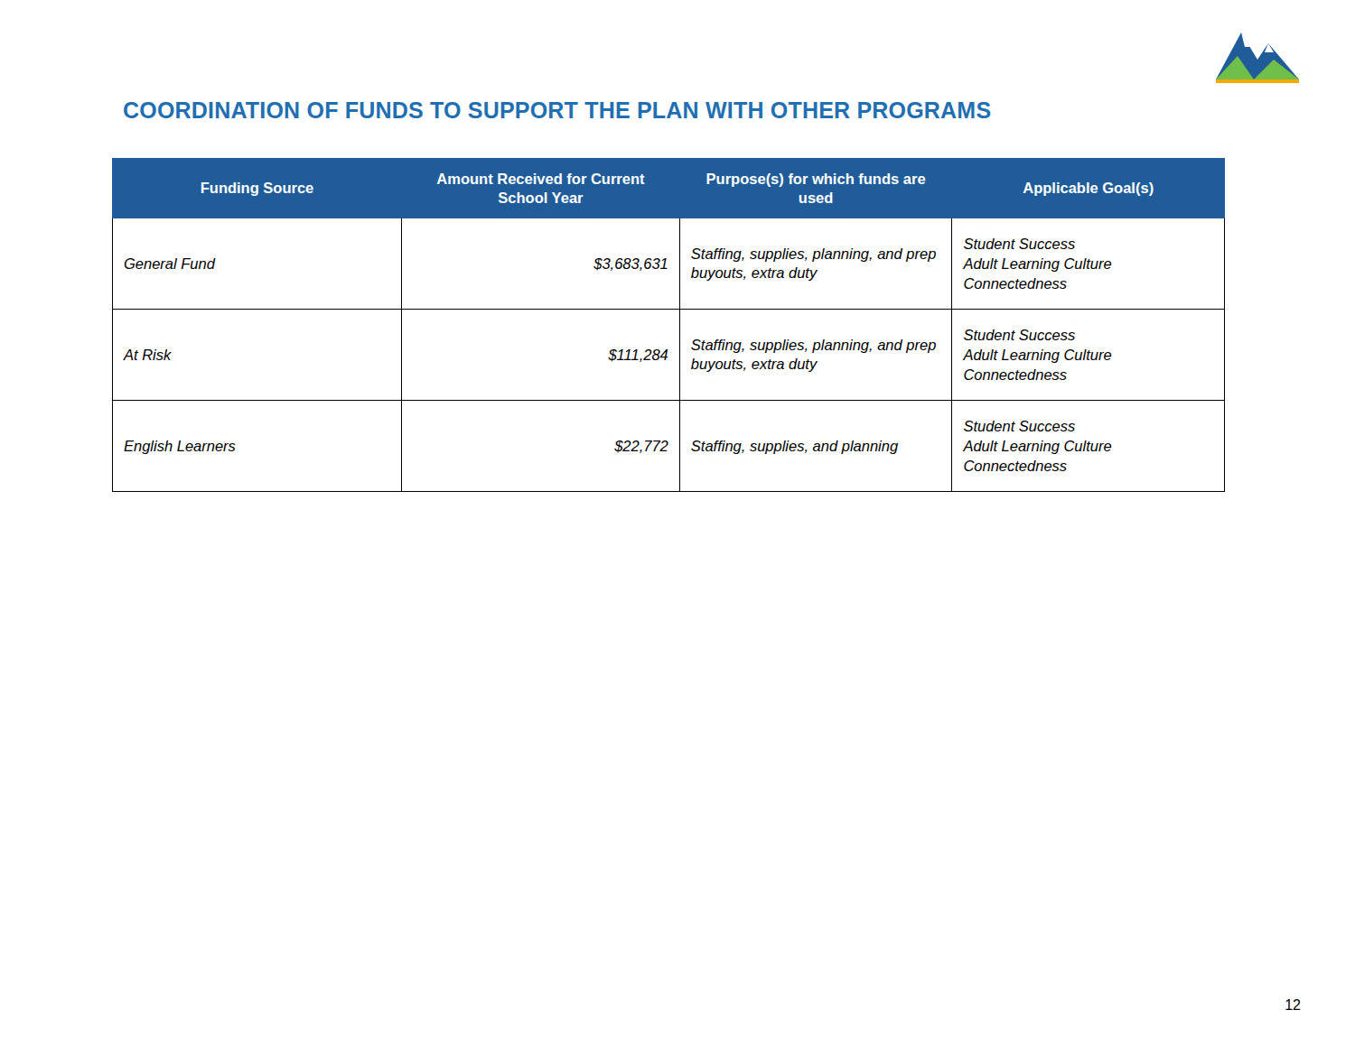COORDINATION OF FUNDS TO SUPPORT THE PLAN WITH OTHER PROGRAMS
| Funding Source | Amount Received for Current School Year | Purpose(s) for which funds are used | Applicable Goal(s) |
| --- | --- | --- | --- |
| General Fund | $3,683,631 | Staffing, supplies, planning, and prep buyouts, extra duty | Student Success Adult Learning Culture Connectedness |
| At Risk | $111,284 | Staffing, supplies, planning, and prep buyouts, extra duty | Student Success Adult Learning Culture Connectedness |
| English Learners | $22,772 | Staffing, supplies, and planning | Student Success Adult Learning Culture Connectedness |
12